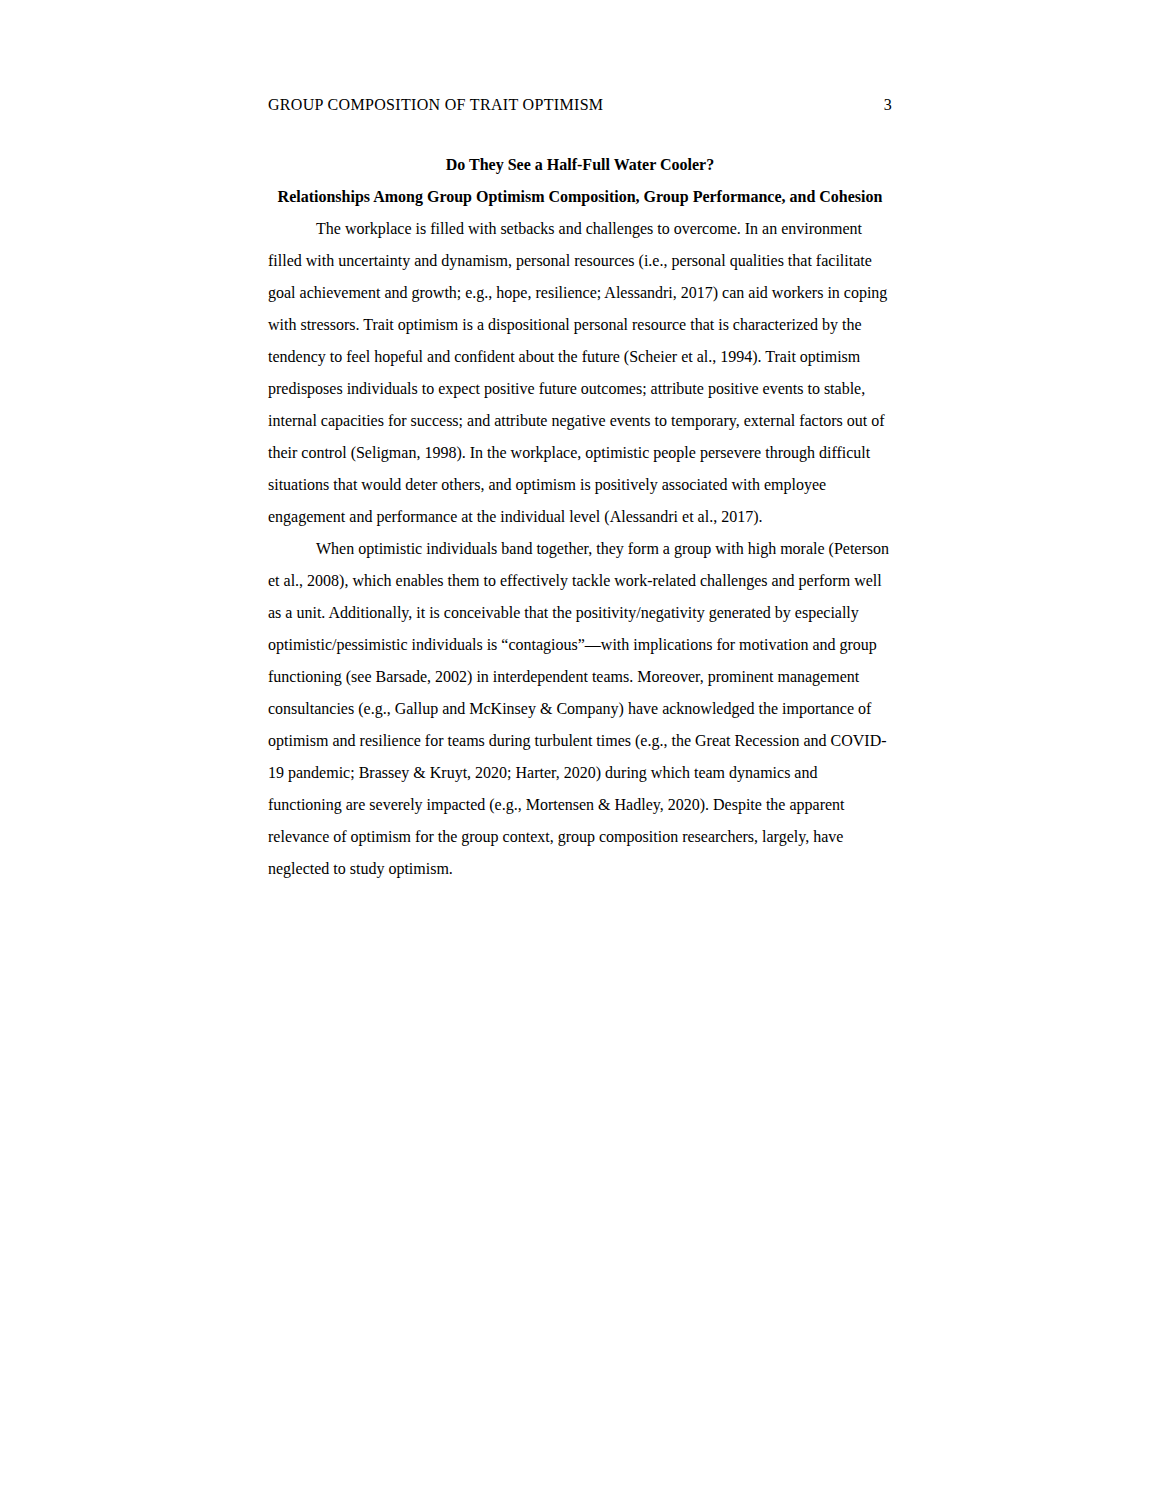Group Composition of Trait Optimism 3
Do They See a Half-Full Water Cooler?
Relationships Among Group Optimism Composition, Group Performance, and Cohesion
The workplace is filled with setbacks and challenges to overcome. In an environment filled with uncertainty and dynamism, personal resources (i.e., personal qualities that facilitate goal achievement and growth; e.g., hope, resilience; Alessandri, 2017) can aid workers in coping with stressors. Trait optimism is a dispositional personal resource that is characterized by the tendency to feel hopeful and confident about the future (Scheier et al., 1994). Trait optimism predisposes individuals to expect positive future outcomes; attribute positive events to stable, internal capacities for success; and attribute negative events to temporary, external factors out of their control (Seligman, 1998). In the workplace, optimistic people persevere through difficult situations that would deter others, and optimism is positively associated with employee engagement and performance at the individual level (Alessandri et al., 2017).
When optimistic individuals band together, they form a group with high morale (Peterson et al., 2008), which enables them to effectively tackle work-related challenges and perform well as a unit. Additionally, it is conceivable that the positivity/negativity generated by especially optimistic/pessimistic individuals is “contagious”—with implications for motivation and group functioning (see Barsade, 2002) in interdependent teams. Moreover, prominent management consultancies (e.g., Gallup and McKinsey & Company) have acknowledged the importance of optimism and resilience for teams during turbulent times (e.g., the Great Recession and COVID-19 pandemic; Brassey & Kruyt, 2020; Harter, 2020) during which team dynamics and functioning are severely impacted (e.g., Mortensen & Hadley, 2020). Despite the apparent relevance of optimism for the group context, group composition researchers, largely, have neglected to study optimism.